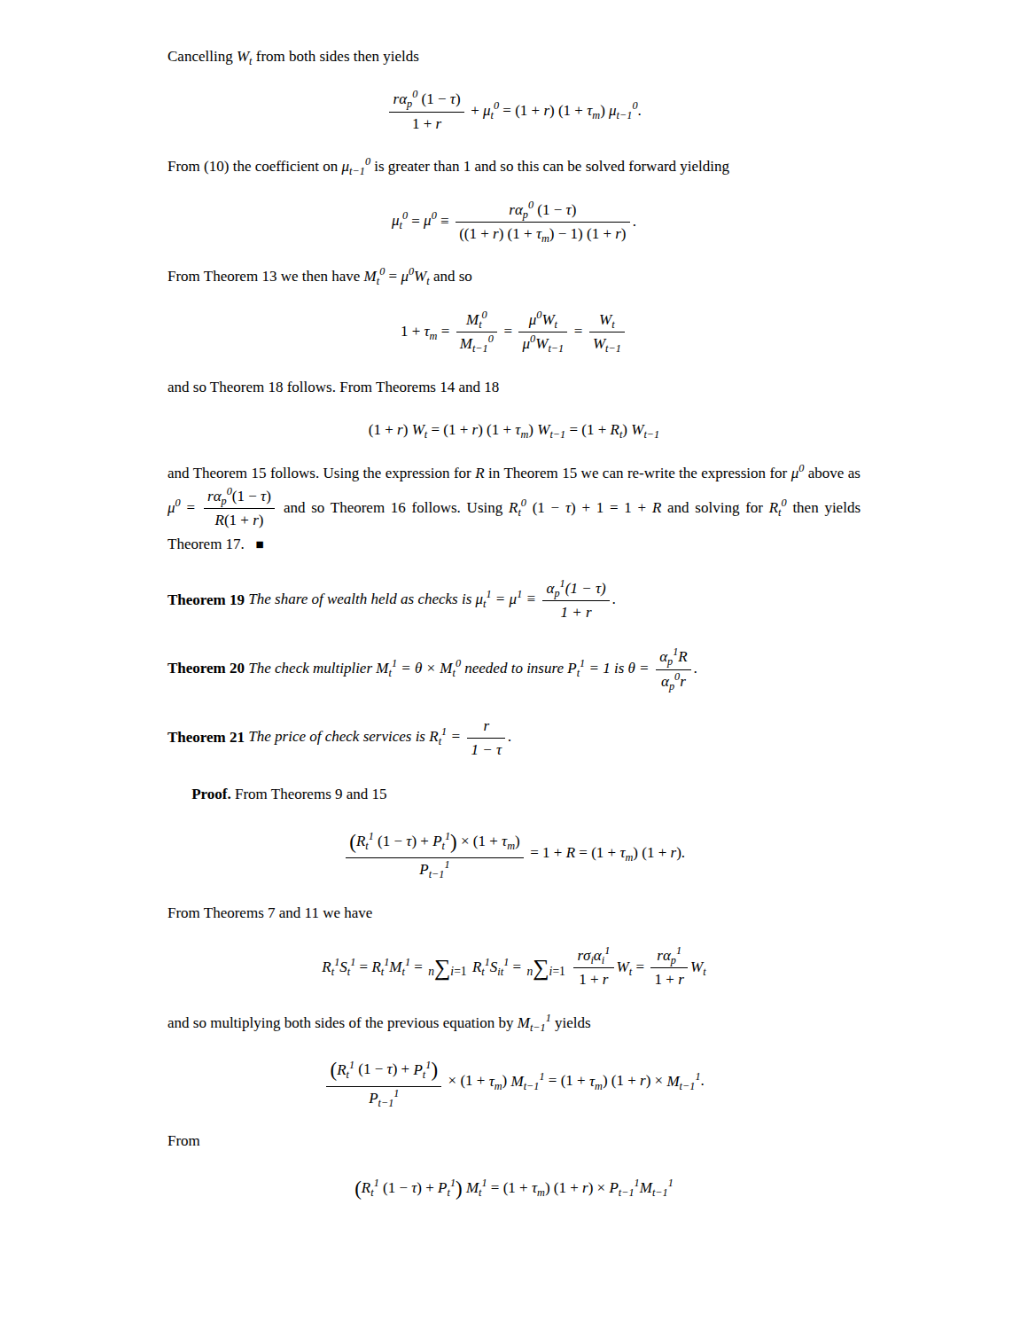Cancelling Wt from both sides then yields
rαp0 (1 − τ) 1 + r + μt0 = (1 + r) (1 + τm) μt−10.
From (10) the coefficient on μt−10 is greater than 1 and so this can be solved forward yielding
μt0 = μ0 ≡ rαp0 (1 − τ)((1 + r) (1 + τm) − 1) (1 + r).
From Theorem 13 we then have Mt0 = μ0Wt and so
1 + τm = Mt0 Mt−10 = μ0Wt μ0Wt−1 = Wt Wt−1
and so Theorem 18 follows. From Theorems 14 and 18
(1 + r) Wt = (1 + r) (1 + τm) Wt−1 = (1 + Rt) Wt−1
and Theorem 15 follows. Using the expression for R in Theorem 15 we can re-write the expression for μ0 above as μ0 = rαp0(1 − τ) R(1 + r) and so Theorem 16 follows. Using Rt0 (1 − τ) + 1 = 1 + R and solving for Rt0 then yields Theorem 17. ■
Theorem 19 The share of wealth held as checks is μt1 = μ1 ≡ αp1(1 − τ) 1 + r.
Theorem 20 The check multiplier Mt1 = θ × Mt0 needed to insure Pt1 = 1 is θ = αp1R αp0r.
Theorem 21 The price of check services is Rt1 = r 1 − τ.
Proof. From Theorems 9 and 15
(Rt1 (1 − τ) + Pt1) × (1 + τm) Pt−11 = 1 + R = (1 + τm) (1 + r).
From Theorems 7 and 11 we have
Rt1St1 = Rt1Mt1 = n∑i=1 Rt1Sit1 = n∑i=1 rσiαi11 + r Wt = rαp11 + r Wt
and so multiplying both sides of the previous equation by Mt−11 yields
(Rt1 (1 − τ) + Pt1) Pt−11 × (1 + τm) Mt−11 = (1 + τm) (1 + r) × Mt−11.
From
(Rt1 (1 − τ) + Pt1) Mt1 = (1 + τm) (1 + r) × Pt−11Mt−11